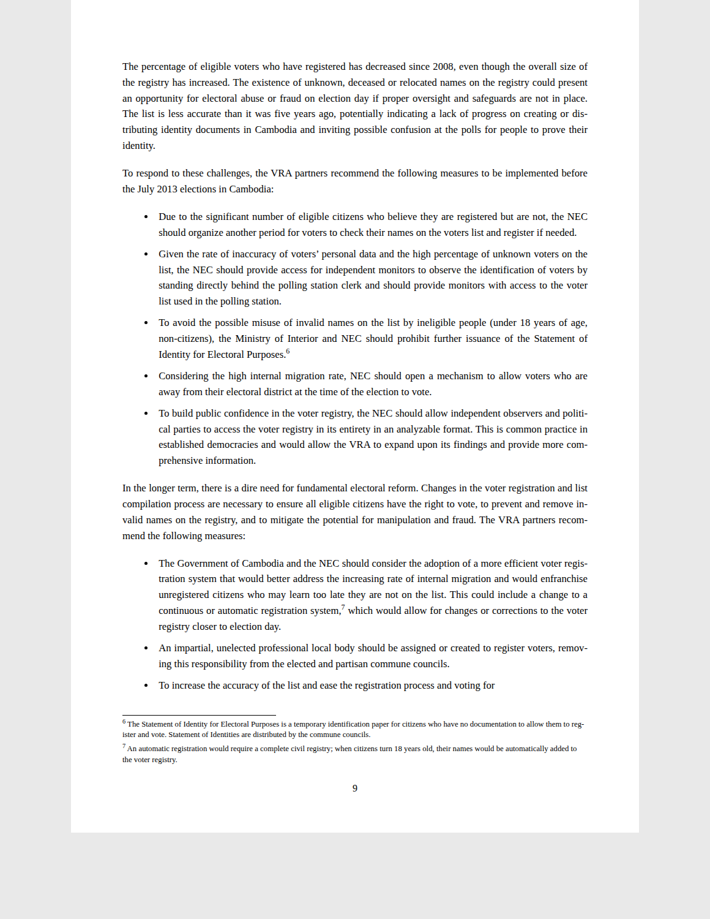The percentage of eligible voters who have registered has decreased since 2008, even though the overall size of the registry has increased. The existence of unknown, deceased or relocated names on the registry could present an opportunity for electoral abuse or fraud on election day if proper oversight and safeguards are not in place. The list is less accurate than it was five years ago, potentially indicating a lack of progress on creating or distributing identity documents in Cambodia and inviting possible confusion at the polls for people to prove their identity.
To respond to these challenges, the VRA partners recommend the following measures to be implemented before the July 2013 elections in Cambodia:
Due to the significant number of eligible citizens who believe they are registered but are not, the NEC should organize another period for voters to check their names on the voters list and register if needed.
Given the rate of inaccuracy of voters’ personal data and the high percentage of unknown voters on the list, the NEC should provide access for independent monitors to observe the identification of voters by standing directly behind the polling station clerk and should provide monitors with access to the voter list used in the polling station.
To avoid the possible misuse of invalid names on the list by ineligible people (under 18 years of age, non-citizens), the Ministry of Interior and NEC should prohibit further issuance of the Statement of Identity for Electoral Purposes.6
Considering the high internal migration rate, NEC should open a mechanism to allow voters who are away from their electoral district at the time of the election to vote.
To build public confidence in the voter registry, the NEC should allow independent observers and political parties to access the voter registry in its entirety in an analyzable format. This is common practice in established democracies and would allow the VRA to expand upon its findings and provide more comprehensive information.
In the longer term, there is a dire need for fundamental electoral reform. Changes in the voter registration and list compilation process are necessary to ensure all eligible citizens have the right to vote, to prevent and remove invalid names on the registry, and to mitigate the potential for manipulation and fraud. The VRA partners recommend the following measures:
The Government of Cambodia and the NEC should consider the adoption of a more efficient voter registration system that would better address the increasing rate of internal migration and would enfranchise unregistered citizens who may learn too late they are not on the list. This could include a change to a continuous or automatic registration system,7 which would allow for changes or corrections to the voter registry closer to election day.
An impartial, unelected professional local body should be assigned or created to register voters, removing this responsibility from the elected and partisan commune councils.
To increase the accuracy of the list and ease the registration process and voting for
6 The Statement of Identity for Electoral Purposes is a temporary identification paper for citizens who have no documentation to allow them to register and vote. Statement of Identities are distributed by the commune councils.
7 An automatic registration would require a complete civil registry; when citizens turn 18 years old, their names would be automatically added to the voter registry.
9